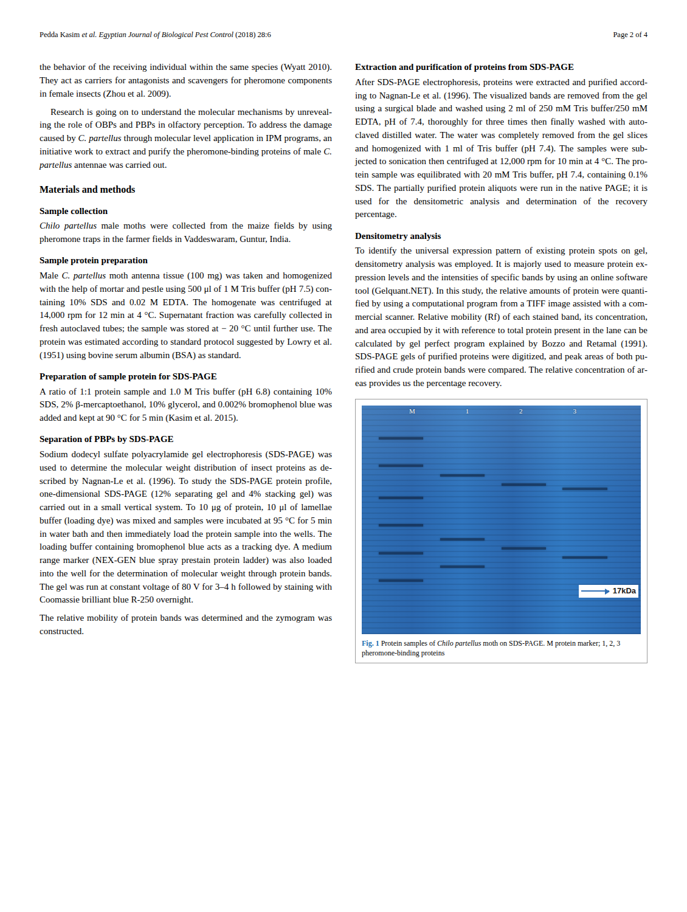Pedda Kasim et al. Egyptian Journal of Biological Pest Control (2018) 28:6
Page 2 of 4
the behavior of the receiving individual within the same species (Wyatt 2010). They act as carriers for antagonists and scavengers for pheromone components in female insects (Zhou et al. 2009).
Research is going on to understand the molecular mechanisms by unrevealing the role of OBPs and PBPs in olfactory perception. To address the damage caused by C. partellus through molecular level application in IPM programs, an initiative work to extract and purify the pheromone-binding proteins of male C. partellus antennae was carried out.
Materials and methods
Sample collection
Chilo partellus male moths were collected from the maize fields by using pheromone traps in the farmer fields in Vaddeswaram, Guntur, India.
Sample protein preparation
Male C. partellus moth antenna tissue (100 mg) was taken and homogenized with the help of mortar and pestle using 500 μl of 1 M Tris buffer (pH 7.5) containing 10% SDS and 0.02 M EDTA. The homogenate was centrifuged at 14,000 rpm for 12 min at 4 °C. Supernatant fraction was carefully collected in fresh autoclaved tubes; the sample was stored at − 20 °C until further use. The protein was estimated according to standard protocol suggested by Lowry et al. (1951) using bovine serum albumin (BSA) as standard.
Preparation of sample protein for SDS-PAGE
A ratio of 1:1 protein sample and 1.0 M Tris buffer (pH 6.8) containing 10% SDS, 2% β-mercaptoethanol, 10% glycerol, and 0.002% bromophenol blue was added and kept at 90 °C for 5 min (Kasim et al. 2015).
Separation of PBPs by SDS-PAGE
Sodium dodecyl sulfate polyacrylamide gel electrophoresis (SDS-PAGE) was used to determine the molecular weight distribution of insect proteins as described by Nagnan-Le et al. (1996). To study the SDS-PAGE protein profile, one-dimensional SDS-PAGE (12% separating gel and 4% stacking gel) was carried out in a small vertical system. To 10 μg of protein, 10 μl of lamellae buffer (loading dye) was mixed and samples were incubated at 95 °C for 5 min in water bath and then immediately load the protein sample into the wells. The loading buffer containing bromophenol blue acts as a tracking dye. A medium range marker (NEX-GEN blue spray prestain protein ladder) was also loaded into the well for the determination of molecular weight through protein bands. The gel was run at constant voltage of 80 V for 3–4 h followed by staining with Coomassie brilliant blue R-250 overnight.
The relative mobility of protein bands was determined and the zymogram was constructed.
Extraction and purification of proteins from SDS-PAGE
After SDS-PAGE electrophoresis, proteins were extracted and purified according to Nagnan-Le et al. (1996). The visualized bands are removed from the gel using a surgical blade and washed using 2 ml of 250 mM Tris buffer/250 mM EDTA, pH of 7.4, thoroughly for three times then finally washed with autoclaved distilled water. The water was completely removed from the gel slices and homogenized with 1 ml of Tris buffer (pH 7.4). The samples were subjected to sonication then centrifuged at 12,000 rpm for 10 min at 4 °C. The protein sample was equilibrated with 20 mM Tris buffer, pH 7.4, containing 0.1% SDS. The partially purified protein aliquots were run in the native PAGE; it is used for the densitometric analysis and determination of the recovery percentage.
Densitometry analysis
To identify the universal expression pattern of existing protein spots on gel, densitometry analysis was employed. It is majorly used to measure protein expression levels and the intensities of specific bands by using an online software tool (Gelquant.NET). In this study, the relative amounts of protein were quantified by using a computational program from a TIFF image assisted with a commercial scanner. Relative mobility (Rf) of each stained band, its concentration, and area occupied by it with reference to total protein present in the lane can be calculated by gel perfect program explained by Bozzo and Retamal (1991). SDS-PAGE gels of purified proteins were digitized, and peak areas of both purified and crude protein bands were compared. The relative concentration of areas provides us the percentage recovery.
M 123
17kDa
Fig. 1 Protein samples of Chilo partellus moth on SDS-PAGE. M protein marker; 1, 2, 3 pheromone-binding proteins